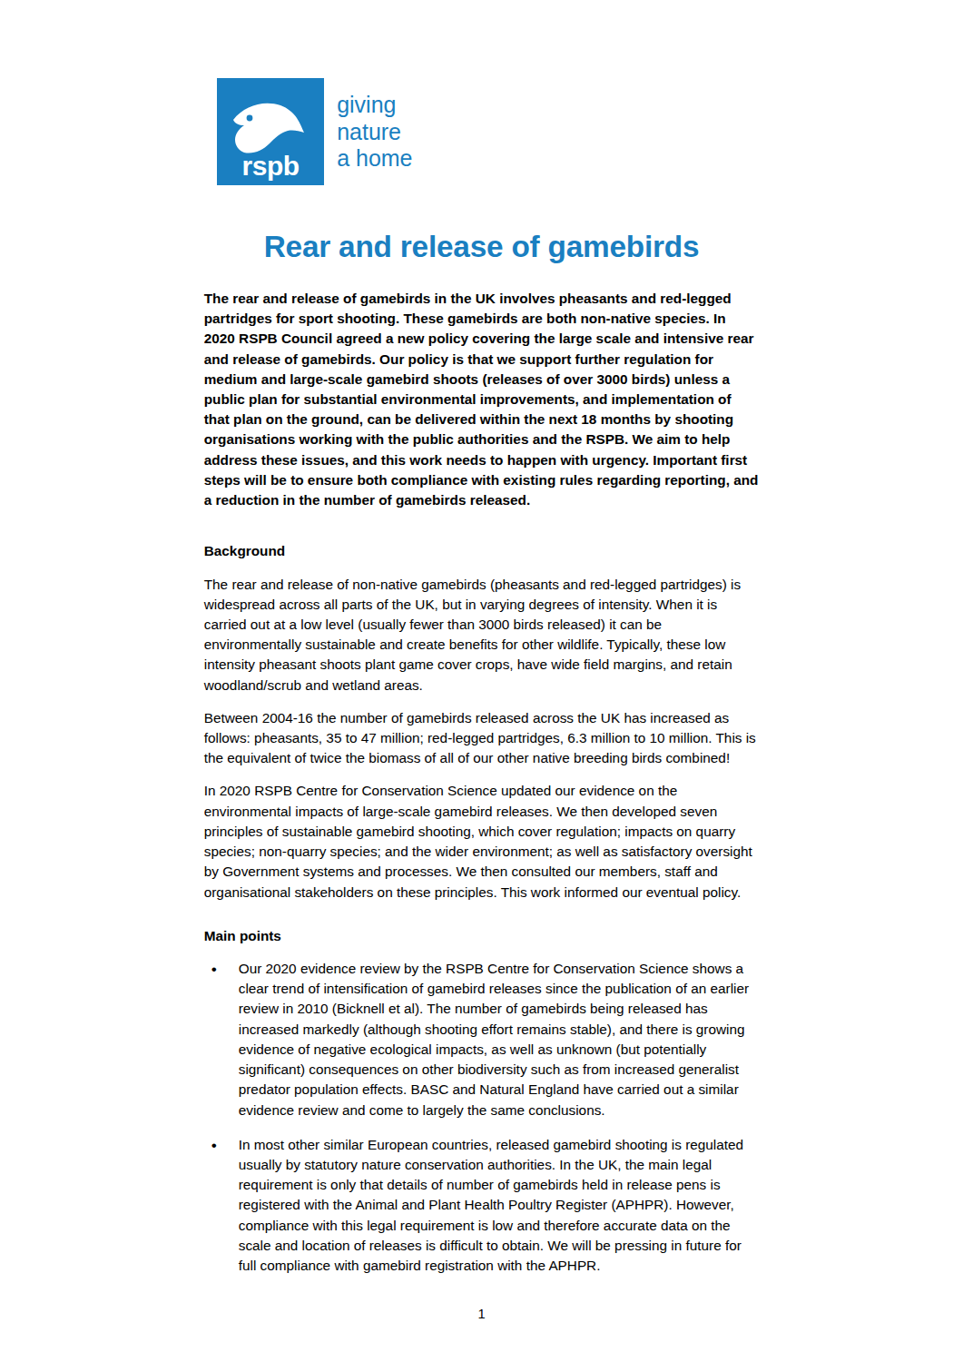rspb
giving
nature
a home
Rear and release of gamebirds
The rear and release of gamebirds in the UK involves pheasants and red-legged partridges for sport shooting. These gamebirds are both non-native species. In 2020 RSPB Council agreed a new policy covering the large scale and intensive rear and release of gamebirds. Our policy is that we support further regulation for medium and large-scale gamebird shoots (releases of over 3000 birds) unless a public plan for substantial environmental improvements, and implementation of that plan on the ground, can be delivered within the next 18 months by shooting organisations working with the public authorities and the RSPB. We aim to help address these issues, and this work needs to happen with urgency. Important first steps will be to ensure both compliance with existing rules regarding reporting, and a reduction in the number of gamebirds released.
Background
The rear and release of non-native gamebirds (pheasants and red-legged partridges) is widespread across all parts of the UK, but in varying degrees of intensity. When it is carried out at a low level (usually fewer than 3000 birds released) it can be environmentally sustainable and create benefits for other wildlife. Typically, these low intensity pheasant shoots plant game cover crops, have wide field margins, and retain woodland/scrub and wetland areas.
Between 2004-16 the number of gamebirds released across the UK has increased as follows: pheasants, 35 to 47 million; red-legged partridges, 6.3 million to 10 million. This is the equivalent of twice the biomass of all of our other native breeding birds combined!
In 2020 RSPB Centre for Conservation Science updated our evidence on the environmental impacts of large-scale gamebird releases. We then developed seven principles of sustainable gamebird shooting, which cover regulation; impacts on quarry species; non-quarry species; and the wider environment; as well as satisfactory oversight by Government systems and processes. We then consulted our members, staff and organisational stakeholders on these principles. This work informed our eventual policy.
Main points
Our 2020 evidence review by the RSPB Centre for Conservation Science shows a clear trend of intensification of gamebird releases since the publication of an earlier review in 2010 (Bicknell et al). The number of gamebirds being released has increased markedly (although shooting effort remains stable), and there is growing evidence of negative ecological impacts, as well as unknown (but potentially significant) consequences on other biodiversity such as from increased generalist predator population effects. BASC and Natural England have carried out a similar evidence review and come to largely the same conclusions.
In most other similar European countries, released gamebird shooting is regulated usually by statutory nature conservation authorities. In the UK, the main legal requirement is only that details of number of gamebirds held in release pens is registered with the Animal and Plant Health Poultry Register (APHPR). However, compliance with this legal requirement is low and therefore accurate data on the scale and location of releases is difficult to obtain. We will be pressing in future for full compliance with gamebird registration with the APHPR.
1